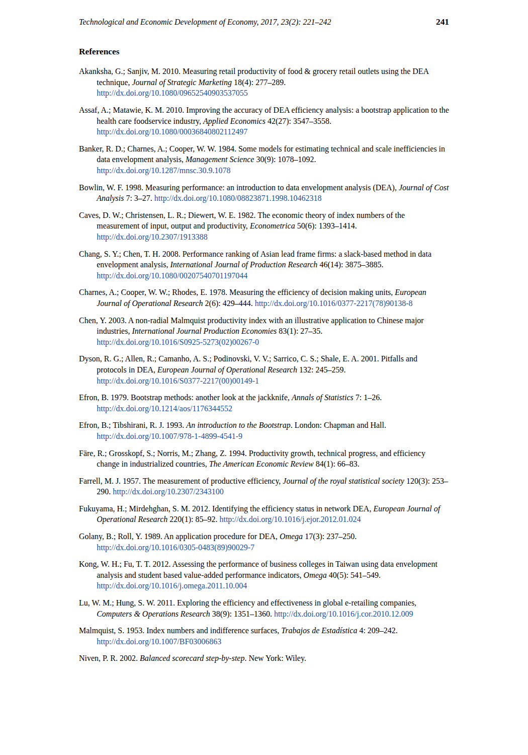Technological and Economic Development of Economy, 2017, 23(2): 221–242 241
References
Akanksha, G.; Sanjiv, M. 2010. Measuring retail productivity of food & grocery retail outlets using the DEA technique, Journal of Strategic Marketing 18(4): 277–289.
http://dx.doi.org/10.1080/09652540903537055
Assaf, A.; Matawie, K. M. 2010. Improving the accuracy of DEA efficiency analysis: a bootstrap application to the health care foodservice industry, Applied Economics 42(27): 3547–3558.
http://dx.doi.org/10.1080/00036840802112497
Banker, R. D.; Charnes, A.; Cooper, W. W. 1984. Some models for estimating technical and scale inefficiencies in data envelopment analysis, Management Science 30(9): 1078–1092.
http://dx.doi.org/10.1287/mnsc.30.9.1078
Bowlin, W. F. 1998. Measuring performance: an introduction to data envelopment analysis (DEA), Journal of Cost Analysis 7: 3–27. http://dx.doi.org/10.1080/08823871.1998.10462318
Caves, D. W.; Christensen, L. R.; Diewert, W. E. 1982. The economic theory of index numbers of the measurement of input, output and productivity, Econometrica 50(6): 1393–1414.
http://dx.doi.org/10.2307/1913388
Chang, S. Y.; Chen, T. H. 2008. Performance ranking of Asian lead frame firms: a slack-based method in data envelopment analysis, International Journal of Production Research 46(14): 3875–3885.
http://dx.doi.org/10.1080/00207540701197044
Charnes, A.; Cooper, W. W.; Rhodes, E. 1978. Measuring the efficiency of decision making units, European Journal of Operational Research 2(6): 429–444. http://dx.doi.org/10.1016/0377-2217(78)90138-8
Chen, Y. 2003. A non-radial Malmquist productivity index with an illustrative application to Chinese major industries, International Journal Production Economies 83(1): 27–35.
http://dx.doi.org/10.1016/S0925-5273(02)00267-0
Dyson, R. G.; Allen, R.; Camanho, A. S.; Podinovski, V. V.; Sarrico, C. S.; Shale, E. A. 2001. Pitfalls and protocols in DEA, European Journal of Operational Research 132: 245–259.
http://dx.doi.org/10.1016/S0377-2217(00)00149-1
Efron, B. 1979. Bootstrap methods: another look at the jackknife, Annals of Statistics 7: 1–26.
http://dx.doi.org/10.1214/aos/1176344552
Efron, B.; Tibshirani, R. J. 1993. An introduction to the Bootstrap. London: Chapman and Hall.
http://dx.doi.org/10.1007/978-1-4899-4541-9
Färe, R.; Grosskopf, S.; Norris, M.; Zhang, Z. 1994. Productivity growth, technical progress, and efficiency change in industrialized countries, The American Economic Review 84(1): 66–83.
Farrell, M. J. 1957. The measurement of productive efficiency, Journal of the royal statistical society 120(3): 253–290. http://dx.doi.org/10.2307/2343100
Fukuyama, H.; Mirdehghan, S. M. 2012. Identifying the efficiency status in network DEA, European Journal of Operational Research 220(1): 85–92. http://dx.doi.org/10.1016/j.ejor.2012.01.024
Golany, B.; Roll, Y. 1989. An application procedure for DEA, Omega 17(3): 237–250.
http://dx.doi.org/10.1016/0305-0483(89)90029-7
Kong, W. H.; Fu, T. T. 2012. Assessing the performance of business colleges in Taiwan using data envelopment analysis and student based value-added performance indicators, Omega 40(5): 541–549.
http://dx.doi.org/10.1016/j.omega.2011.10.004
Lu, W. M.; Hung, S. W. 2011. Exploring the efficiency and effectiveness in global e-retailing companies, Computers & Operations Research 38(9): 1351–1360. http://dx.doi.org/10.1016/j.cor.2010.12.009
Malmquist, S. 1953. Index numbers and indifference surfaces, Trabajos de Estadística 4: 209–242.
http://dx.doi.org/10.1007/BF03006863
Niven, P. R. 2002. Balanced scorecard step-by-step. New York: Wiley.